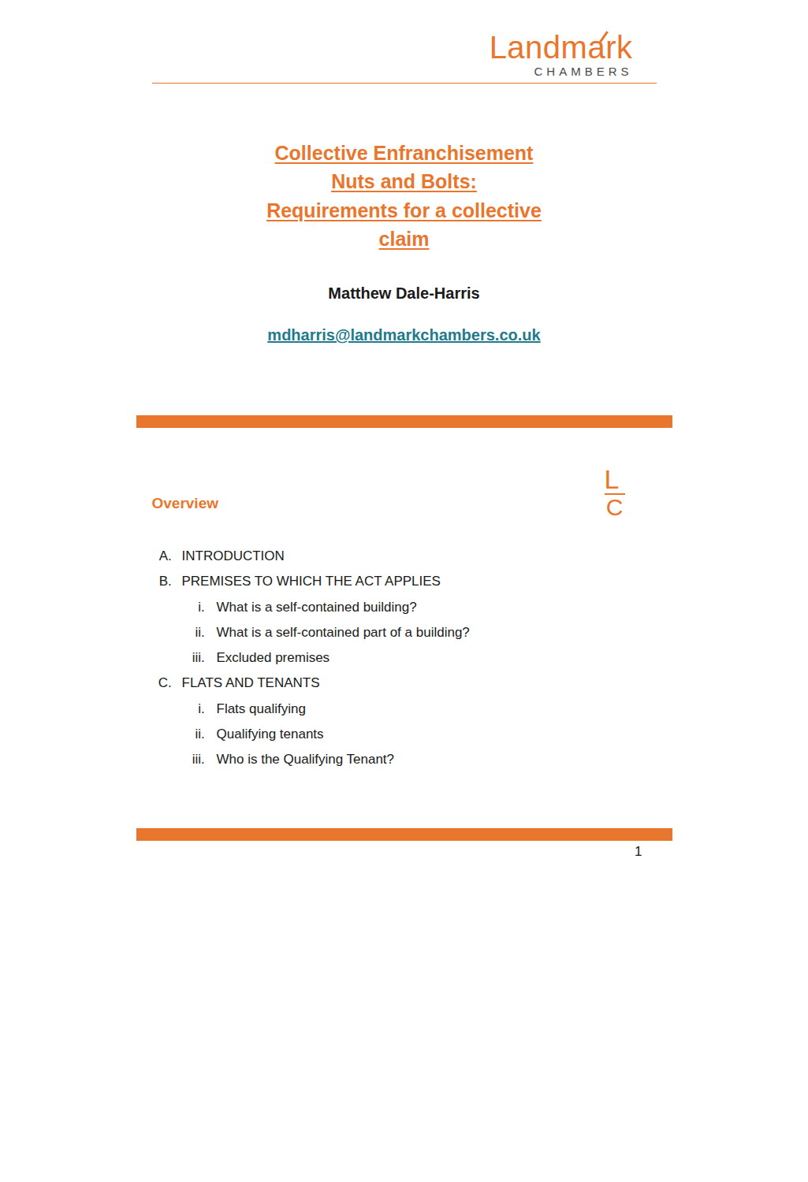Landmark
CHAMBERS
Collective Enfranchisement
Nuts and Bolts:
Requirements for a collective
claim
Matthew Dale-Harris
mdharris@landmarkchambers.co.uk
L C
Overview
INTRODUCTION
PREMISES TO WHICH THE ACT APPLIES
What is a self-contained building?
What is a self-contained part of a building?
Excluded premises
FLATS AND TENANTS
Flats qualifying
Qualifying tenants
Who is the Qualifying Tenant?
1